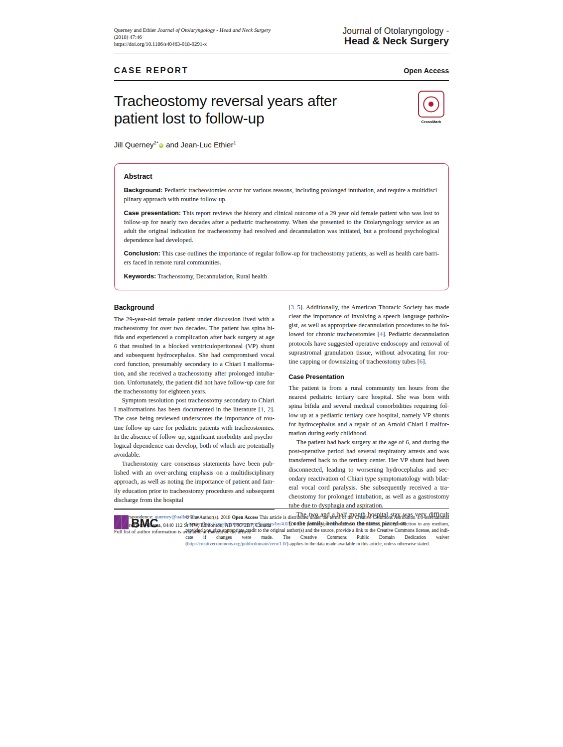Querney and Ethier Journal of Otolaryngology - Head and Neck Surgery
(2018) 47:46
https://doi.org/10.1186/s40463-018-0291-x
Journal of Otolaryngology -
Head & Neck Surgery
Case Report
Open Access
CrossMark
Tracheostomy reversal years after
patient lost to follow-up
Jill Querney2* and Jean-Luc Ethier1
Abstract
Background: Pediatric tracheostomies occur for various reasons, including prolonged intubation, and require a multidisciplinary approach with routine follow-up.
Case presentation: This report reviews the history and clinical outcome of a 29 year old female patient who was lost to follow-up for nearly two decades after a pediatric tracheostomy. When she presented to the Otolaryngology service as an adult the original indication for tracheostomy had resolved and decannulation was initiated, but a profound psychological dependence had developed.
Conclusion: This case outlines the importance of regular follow-up for tracheostomy patients, as well as health care barriers faced in remote rural communities.
Keywords: Tracheostomy, Decannulation, Rural health
Background
The 29-year-old female patient under discussion lived with a tracheostomy for over two decades. The patient has spina bifida and experienced a complication after back surgery at age 6 that resulted in a blocked ventriculoperitoneal (VP) shunt and subsequent hydrocephalus. She had compromised vocal cord function, presumably secondary to a Chiari I malformation, and she received a tracheostomy after prolonged intubation. Unfortunately, the patient did not have follow-up care for the tracheostomy for eighteen years.
Symptom resolution post tracheostomy secondary to Chiari I malformations has been documented in the literature [1, 2]. The case being reviewed underscores the importance of routine follow-up care for pediatric patients with tracheostomies. In the absence of follow-up, significant morbidity and psychological dependence can develop, both of which are potentially avoidable.
Tracheostomy care consensus statements have been published with an over-arching emphasis on a multidisciplinary approach, as well as noting the importance of patient and family education prior to tracheostomy procedures and subsequent discharge from the hospital
* Correspondence: querney@ualberta.ca
2University of Alberta, 8440 112 St NW, Edmonton, AB T6G 2B7, Canada
Full list of author information is available at the end of the article
[3–5]. Additionally, the American Thoracic Society has made clear the importance of involving a speech language pathologist, as well as appropriate decannulation procedures to be followed for chronic tracheostomies [4]. Pediatric decannulation protocols have suggested operative endoscopy and removal of suprastromal granulation tissue, without advocating for routine capping or downsizing of tracheostomy tubes [6].
Case Presentation
The patient is from a rural community ten hours from the nearest pediatric tertiary care hospital. She was born with spina bifida and several medical comorbidities requiring follow up at a pediatric tertiary care hospital, namely VP shunts for hydrocephalus and a repair of an Arnold Chiari I malformation during early childhood.
The patient had back surgery at the age of 6, and during the post-operative period had several respiratory arrests and was transferred back to the tertiary center. Her VP shunt had been disconnected, leading to worsening hydrocephalus and secondary reactivation of Chiari type symptomatology with bilateral vocal cord paralysis. She subsequently received a tracheostomy for prolonged intubation, as well as a gastrostomy tube due to dysphagia and aspiration.
The two and a half month hospital stay was very difficult for the family, both due to the stress placed on
BMC
© The Author(s). 2018 Open Access This article is distributed under the terms of the Creative Commons Attribution 4.0 International License (http://creativecommons.org/licenses/by/4.0/), which permits unrestricted use, distribution, and reproduction in any medium, provided you give appropriate credit to the original author(s) and the source, provide a link to the Creative Commons license, and indicate if changes were made. The Creative Commons Public Domain Dedication waiver (http://creativecommons.org/publicdomain/zero/1.0/) applies to the data made available in this article, unless otherwise stated.